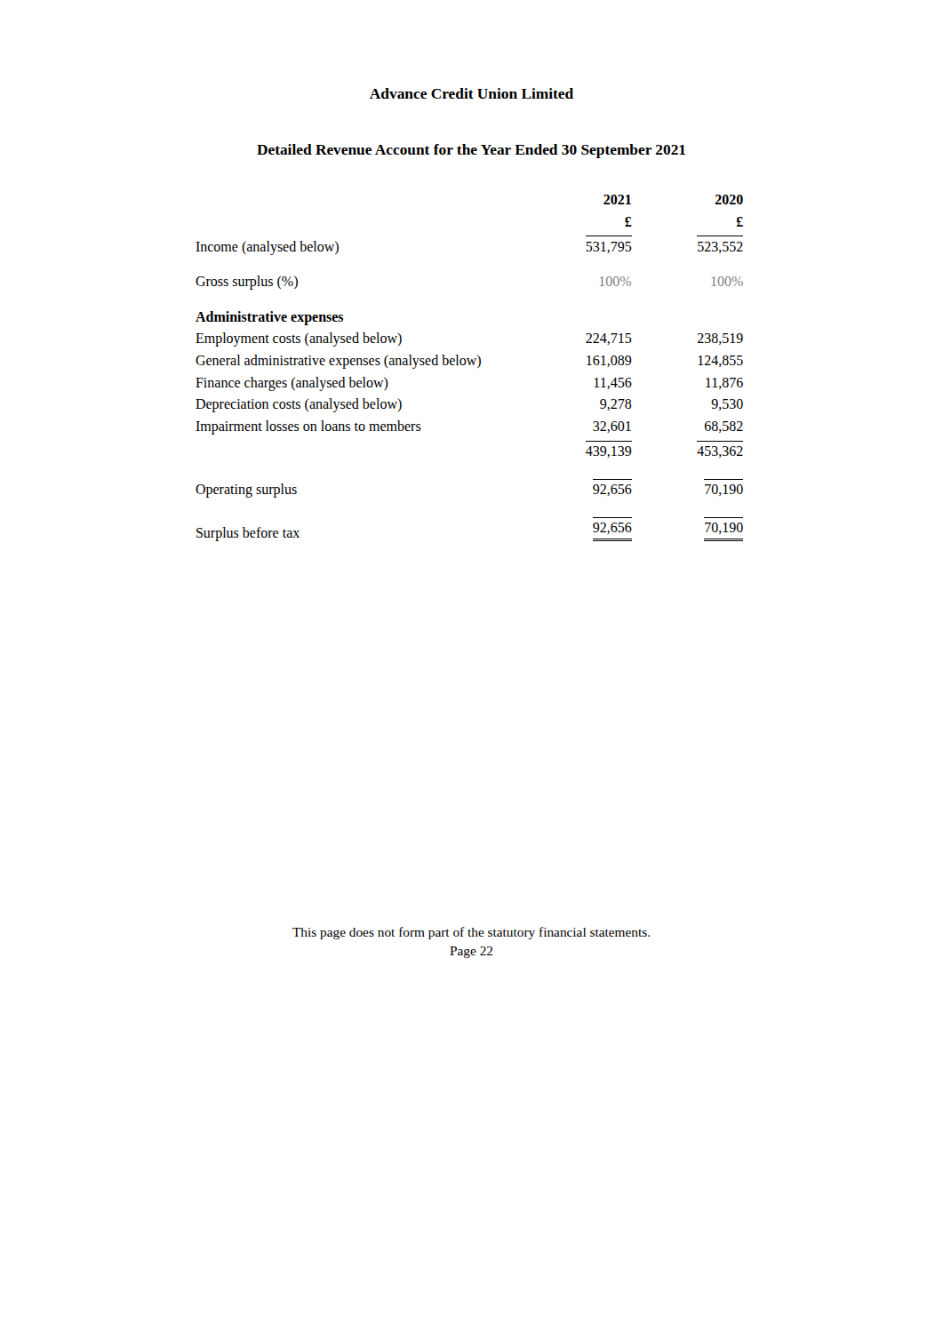Advance Credit Union Limited
Detailed Revenue Account for the Year Ended 30 September 2021
| | 2021 | 2020 |
| | £ | £ |
| Income (analysed below) | 531,795 | 523,552 |
| Gross surplus (%) | 100% | 100% |
| Administrative expenses | | |
| Employment costs (analysed below) | 224,715 | 238,519 |
| General administrative expenses (analysed below) | 161,089 | 124,855 |
| Finance charges (analysed below) | 11,456 | 11,876 |
| Depreciation costs (analysed below) | 9,278 | 9,530 |
| Impairment losses on loans to members | 32,601 | 68,582 |
| | 439,139 | 453,362 |
| Operating surplus | 92,656 | 70,190 |
| Surplus before tax | 92,656 | 70,190 |
This page does not form part of the statutory financial statements.
Page 22